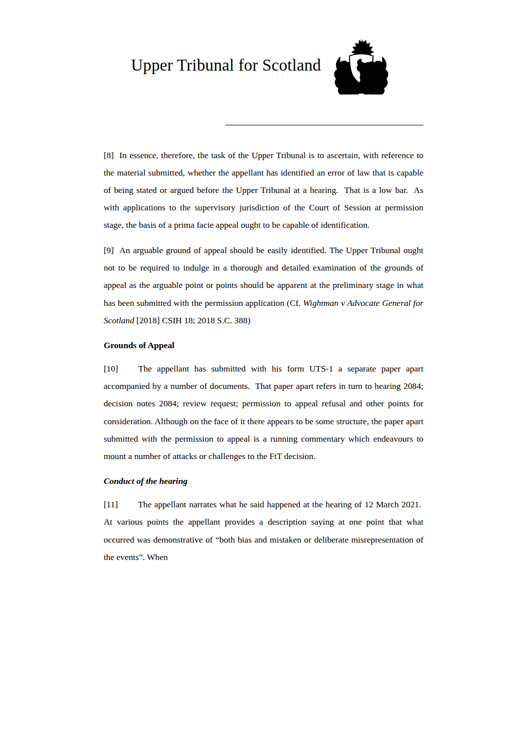Upper Tribunal for Scotland
[8] In essence, therefore, the task of the Upper Tribunal is to ascertain, with reference to the material submitted, whether the appellant has identified an error of law that is capable of being stated or argued before the Upper Tribunal at a hearing. That is a low bar. As with applications to the supervisory jurisdiction of the Court of Session at permission stage, the basis of a prima facie appeal ought to be capable of identification.
[9] An arguable ground of appeal should be easily identified. The Upper Tribunal ought not to be required to indulge in a thorough and detailed examination of the grounds of appeal as the arguable point or points should be apparent at the preliminary stage in what has been submitted with the permission application (Cf. Wightman v Advocate General for Scotland [2018] CSIH 18; 2018 S.C. 388)
Grounds of Appeal
[10] The appellant has submitted with his form UTS-1 a separate paper apart accompanied by a number of documents. That paper apart refers in turn to hearing 2084; decision notes 2084; review request; permission to appeal refusal and other points for consideration. Although on the face of it there appears to be some structure, the paper apart submitted with the permission to appeal is a running commentary which endeavours to mount a number of attacks or challenges to the FtT decision.
Conduct of the hearing
[11] The appellant narrates what he said happened at the hearing of 12 March 2021. At various points the appellant provides a description saying at one point that what occurred was demonstrative of “both bias and mistaken or deliberate misrepresentation of the events”. When